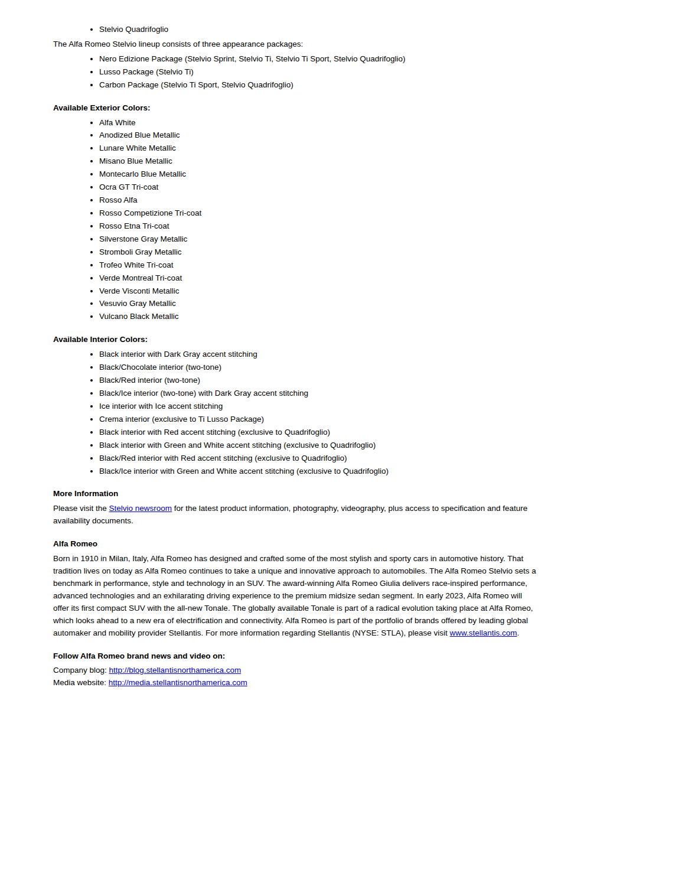Stelvio Quadrifoglio
The Alfa Romeo Stelvio lineup consists of three appearance packages:
Nero Edizione Package (Stelvio Sprint, Stelvio Ti, Stelvio Ti Sport, Stelvio Quadrifoglio)
Lusso Package (Stelvio Ti)
Carbon Package (Stelvio Ti Sport, Stelvio Quadrifoglio)
Available Exterior Colors:
Alfa White
Anodized Blue Metallic
Lunare White Metallic
Misano Blue Metallic
Montecarlo Blue Metallic
Ocra GT Tri-coat
Rosso Alfa
Rosso Competizione Tri-coat
Rosso Etna Tri-coat
Silverstone Gray Metallic
Stromboli Gray Metallic
Trofeo White Tri-coat
Verde Montreal Tri-coat
Verde Visconti Metallic
Vesuvio Gray Metallic
Vulcano Black Metallic
Available Interior Colors:
Black interior with Dark Gray accent stitching
Black/Chocolate interior (two-tone)
Black/Red interior (two-tone)
Black/Ice interior (two-tone) with Dark Gray accent stitching
Ice interior with Ice accent stitching
Crema interior (exclusive to Ti Lusso Package)
Black interior with Red accent stitching (exclusive to Quadrifoglio)
Black interior with Green and White accent stitching (exclusive to Quadrifoglio)
Black/Red interior with Red accent stitching (exclusive to Quadrifoglio)
Black/Ice interior with Green and White accent stitching (exclusive to Quadrifoglio)
More Information
Please visit the Stelvio newsroom for the latest product information, photography, videography, plus access to specification and feature availability documents.
Alfa Romeo
Born in 1910 in Milan, Italy, Alfa Romeo has designed and crafted some of the most stylish and sporty cars in automotive history. That tradition lives on today as Alfa Romeo continues to take a unique and innovative approach to automobiles. The Alfa Romeo Stelvio sets a benchmark in performance, style and technology in an SUV. The award-winning Alfa Romeo Giulia delivers race-inspired performance, advanced technologies and an exhilarating driving experience to the premium midsize sedan segment. In early 2023, Alfa Romeo will offer its first compact SUV with the all-new Tonale. The globally available Tonale is part of a radical evolution taking place at Alfa Romeo, which looks ahead to a new era of electrification and connectivity. Alfa Romeo is part of the portfolio of brands offered by leading global automaker and mobility provider Stellantis. For more information regarding Stellantis (NYSE: STLA), please visit www.stellantis.com.
Follow Alfa Romeo brand news and video on:
Company blog: http://blog.stellantisnorthamerica.com
Media website: http://media.stellantisnorthamerica.com